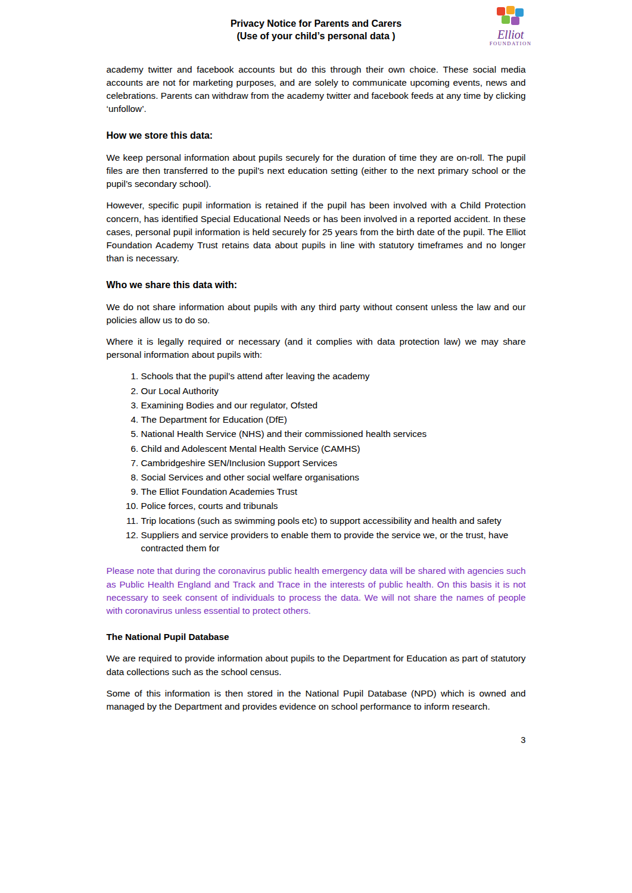Elliot
Foundation
Privacy Notice for Parents and Carers (Use of your child’s personal data )
academy twitter and facebook accounts but do this through their own choice. These social media accounts are not for marketing purposes, and are solely to communicate upcoming events, news and celebrations. Parents can withdraw from the academy twitter and facebook feeds at any time by clicking ‘unfollow’.
How we store this data:
We keep personal information about pupils securely for the duration of time they are on-roll. The pupil files are then transferred to the pupil’s next education setting (either to the next primary school or the pupil’s secondary school).
However, specific pupil information is retained if the pupil has been involved with a Child Protection concern, has identified Special Educational Needs or has been involved in a reported accident. In these cases, personal pupil information is held securely for 25 years from the birth date of the pupil. The Elliot Foundation Academy Trust retains data about pupils in line with statutory timeframes and no longer than is necessary.
Who we share this data with:
We do not share information about pupils with any third party without consent unless the law and our policies allow us to do so.
Where it is legally required or necessary (and it complies with data protection law) we may share personal information about pupils with:
Schools that the pupil’s attend after leaving the academy
Our Local Authority
Examining Bodies and our regulator, Ofsted
The Department for Education (DfE)
National Health Service (NHS) and their commissioned health services
Child and Adolescent Mental Health Service (CAMHS)
Cambridgeshire SEN/Inclusion Support Services
Social Services and other social welfare organisations
The Elliot Foundation Academies Trust
Police forces, courts and tribunals
Trip locations (such as swimming pools etc) to support accessibility and health and safety
Suppliers and service providers to enable them to provide the service we, or the trust, have contracted them for
Please note that during the coronavirus public health emergency data will be shared with agencies such as Public Health England and Track and Trace in the interests of public health. On this basis it is not necessary to seek consent of individuals to process the data. We will not share the names of people with coronavirus unless essential to protect others.
The National Pupil Database
We are required to provide information about pupils to the Department for Education as part of statutory data collections such as the school census.
Some of this information is then stored in the National Pupil Database (NPD) which is owned and managed by the Department and provides evidence on school performance to inform research.
3